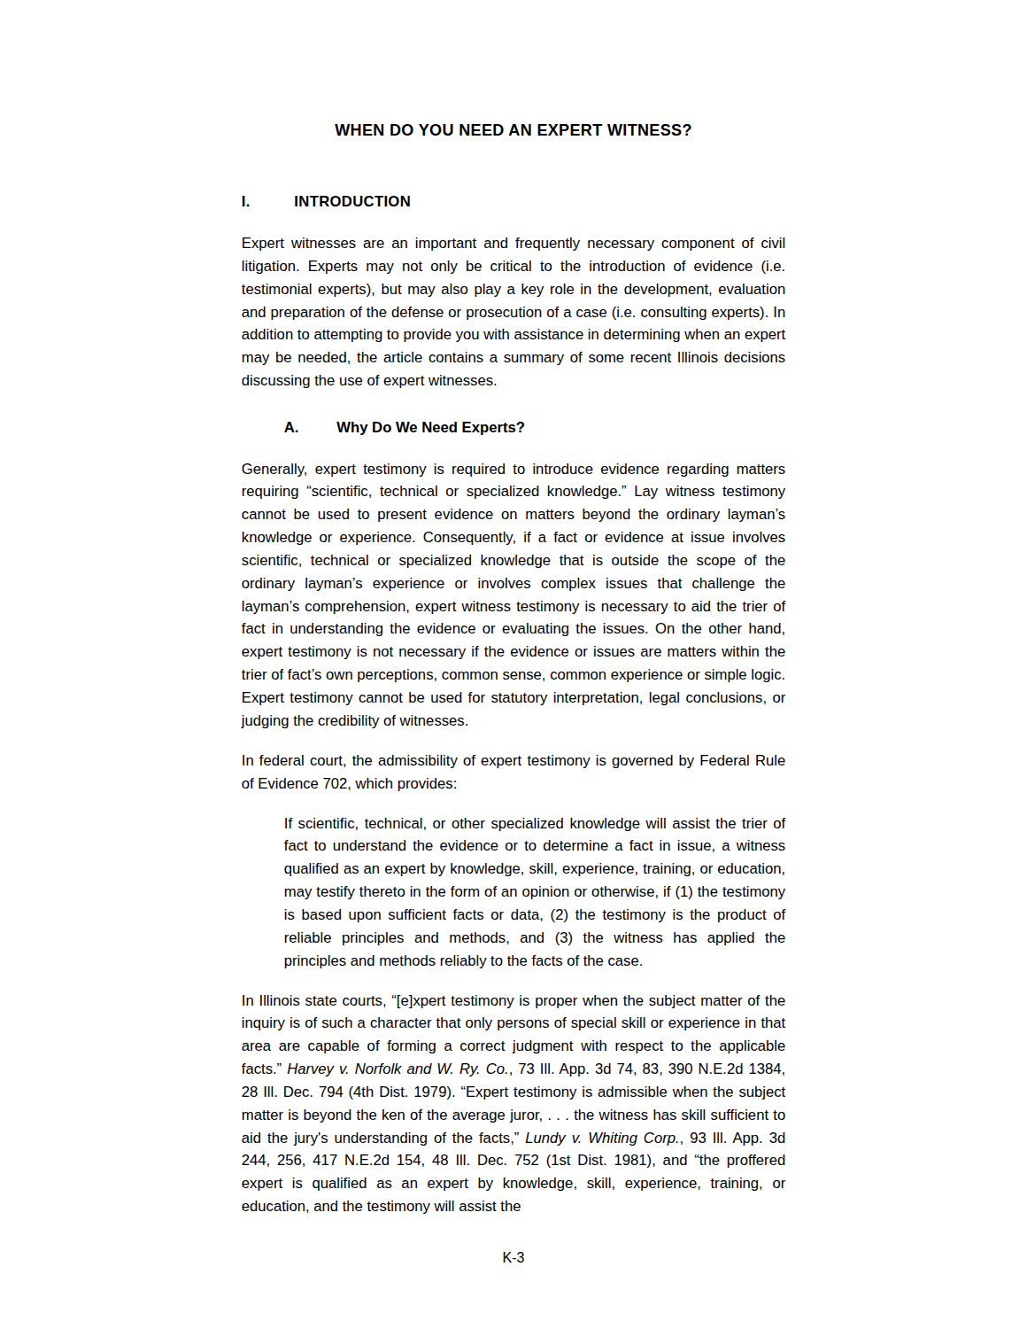WHEN DO YOU NEED AN EXPERT WITNESS?
I. INTRODUCTION
Expert witnesses are an important and frequently necessary component of civil litigation. Experts may not only be critical to the introduction of evidence (i.e. testimonial experts), but may also play a key role in the development, evaluation and preparation of the defense or prosecution of a case (i.e. consulting experts). In addition to attempting to provide you with assistance in determining when an expert may be needed, the article contains a summary of some recent Illinois decisions discussing the use of expert witnesses.
A. Why Do We Need Experts?
Generally, expert testimony is required to introduce evidence regarding matters requiring “scientific, technical or specialized knowledge.” Lay witness testimony cannot be used to present evidence on matters beyond the ordinary layman’s knowledge or experience. Consequently, if a fact or evidence at issue involves scientific, technical or specialized knowledge that is outside the scope of the ordinary layman’s experience or involves complex issues that challenge the layman’s comprehension, expert witness testimony is necessary to aid the trier of fact in understanding the evidence or evaluating the issues. On the other hand, expert testimony is not necessary if the evidence or issues are matters within the trier of fact’s own perceptions, common sense, common experience or simple logic. Expert testimony cannot be used for statutory interpretation, legal conclusions, or judging the credibility of witnesses.
In federal court, the admissibility of expert testimony is governed by Federal Rule of Evidence 702, which provides:
If scientific, technical, or other specialized knowledge will assist the trier of fact to understand the evidence or to determine a fact in issue, a witness qualified as an expert by knowledge, skill, experience, training, or education, may testify thereto in the form of an opinion or otherwise, if (1) the testimony is based upon sufficient facts or data, (2) the testimony is the product of reliable principles and methods, and (3) the witness has applied the principles and methods reliably to the facts of the case.
In Illinois state courts, “[e]xpert testimony is proper when the subject matter of the inquiry is of such a character that only persons of special skill or experience in that area are capable of forming a correct judgment with respect to the applicable facts.” Harvey v. Norfolk and W. Ry. Co., 73 Ill. App. 3d 74, 83, 390 N.E.2d 1384, 28 Ill. Dec. 794 (4th Dist. 1979). “Expert testimony is admissible when the subject matter is beyond the ken of the average juror, . . . the witness has skill sufficient to aid the jury's understanding of the facts,” Lundy v. Whiting Corp., 93 Ill. App. 3d 244, 256, 417 N.E.2d 154, 48 Ill. Dec. 752 (1st Dist. 1981), and “the proffered expert is qualified as an expert by knowledge, skill, experience, training, or education, and the testimony will assist the
K-3